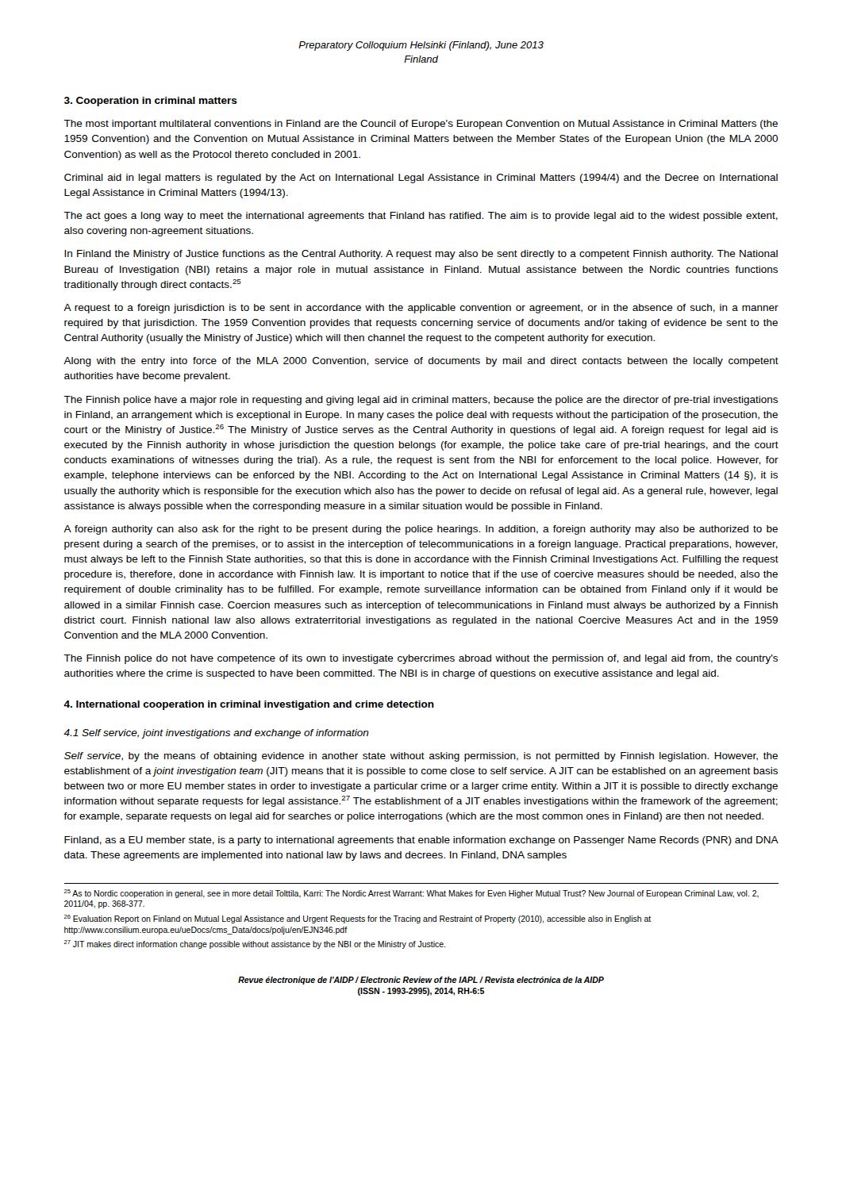Preparatory Colloquium Helsinki (Finland), June 2013
Finland
3. Cooperation in criminal matters
The most important multilateral conventions in Finland are the Council of Europe's European Convention on Mutual Assistance in Criminal Matters (the 1959 Convention) and the Convention on Mutual Assistance in Criminal Matters between the Member States of the European Union (the MLA 2000 Convention) as well as the Protocol thereto concluded in 2001.
Criminal aid in legal matters is regulated by the Act on International Legal Assistance in Criminal Matters (1994/4) and the Decree on International Legal Assistance in Criminal Matters (1994/13).
The act goes a long way to meet the international agreements that Finland has ratified. The aim is to provide legal aid to the widest possible extent, also covering non-agreement situations.
In Finland the Ministry of Justice functions as the Central Authority. A request may also be sent directly to a competent Finnish authority. The National Bureau of Investigation (NBI) retains a major role in mutual assistance in Finland. Mutual assistance between the Nordic countries functions traditionally through direct contacts.25
A request to a foreign jurisdiction is to be sent in accordance with the applicable convention or agreement, or in the absence of such, in a manner required by that jurisdiction. The 1959 Convention provides that requests concerning service of documents and/or taking of evidence be sent to the Central Authority (usually the Ministry of Justice) which will then channel the request to the competent authority for execution.
Along with the entry into force of the MLA 2000 Convention, service of documents by mail and direct contacts between the locally competent authorities have become prevalent.
The Finnish police have a major role in requesting and giving legal aid in criminal matters, because the police are the director of pre-trial investigations in Finland, an arrangement which is exceptional in Europe. In many cases the police deal with requests without the participation of the prosecution, the court or the Ministry of Justice.26 The Ministry of Justice serves as the Central Authority in questions of legal aid. A foreign request for legal aid is executed by the Finnish authority in whose jurisdiction the question belongs (for example, the police take care of pre-trial hearings, and the court conducts examinations of witnesses during the trial). As a rule, the request is sent from the NBI for enforcement to the local police. However, for example, telephone interviews can be enforced by the NBI. According to the Act on International Legal Assistance in Criminal Matters (14 §), it is usually the authority which is responsible for the execution which also has the power to decide on refusal of legal aid. As a general rule, however, legal assistance is always possible when the corresponding measure in a similar situation would be possible in Finland.
A foreign authority can also ask for the right to be present during the police hearings. In addition, a foreign authority may also be authorized to be present during a search of the premises, or to assist in the interception of telecommunications in a foreign language. Practical preparations, however, must always be left to the Finnish State authorities, so that this is done in accordance with the Finnish Criminal Investigations Act. Fulfilling the request procedure is, therefore, done in accordance with Finnish law. It is important to notice that if the use of coercive measures should be needed, also the requirement of double criminality has to be fulfilled. For example, remote surveillance information can be obtained from Finland only if it would be allowed in a similar Finnish case. Coercion measures such as interception of telecommunications in Finland must always be authorized by a Finnish district court. Finnish national law also allows extraterritorial investigations as regulated in the national Coercive Measures Act and in the 1959 Convention and the MLA 2000 Convention.
The Finnish police do not have competence of its own to investigate cybercrimes abroad without the permission of, and legal aid from, the country's authorities where the crime is suspected to have been committed. The NBI is in charge of questions on executive assistance and legal aid.
4. International cooperation in criminal investigation and crime detection
4.1 Self service, joint investigations and exchange of information
Self service, by the means of obtaining evidence in another state without asking permission, is not permitted by Finnish legislation. However, the establishment of a joint investigation team (JIT) means that it is possible to come close to self service. A JIT can be established on an agreement basis between two or more EU member states in order to investigate a particular crime or a larger crime entity. Within a JIT it is possible to directly exchange information without separate requests for legal assistance.27 The establishment of a JIT enables investigations within the framework of the agreement; for example, separate requests on legal aid for searches or police interrogations (which are the most common ones in Finland) are then not needed.
Finland, as a EU member state, is a party to international agreements that enable information exchange on Passenger Name Records (PNR) and DNA data. These agreements are implemented into national law by laws and decrees. In Finland, DNA samples
25 As to Nordic cooperation in general, see in more detail Tolttila, Karri: The Nordic Arrest Warrant: What Makes for Even Higher Mutual Trust? New Journal of European Criminal Law, vol. 2, 2011/04, pp. 368-377.
26 Evaluation Report on Finland on Mutual Legal Assistance and Urgent Requests for the Tracing and Restraint of Property (2010), accessible also in English at http://www.consilium.europa.eu/ueDocs/cms_Data/docs/polju/en/EJN346.pdf
27 JIT makes direct information change possible without assistance by the NBI or the Ministry of Justice.
Revue électronique de l'AIDP / Electronic Review of the IAPL / Revista electrónica de la AIDP
(ISSN - 1993-2995), 2014, RH-6:5